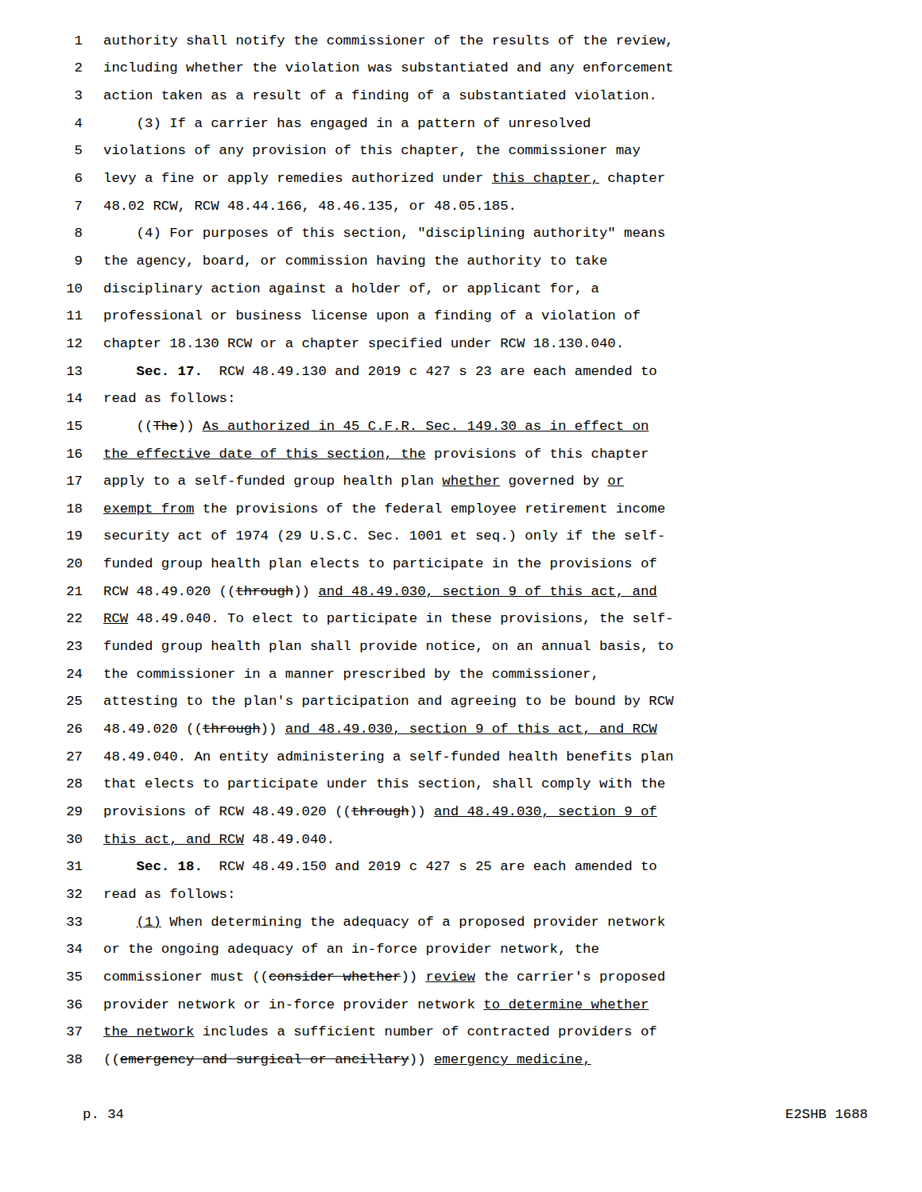1 authority shall notify the commissioner of the results of the review,
2 including whether the violation was substantiated and any enforcement
3 action taken as a result of a finding of a substantiated violation.
4 (3) If a carrier has engaged in a pattern of unresolved
5 violations of any provision of this chapter, the commissioner may
6 levy a fine or apply remedies authorized under this chapter, chapter
748.02 RCW, RCW 48.44.166, 48.46.135, or 48.05.185.
8 (4) For purposes of this section, "disciplining authority" means
9 the agency, board, or commission having the authority to take
10 disciplinary action against a holder of, or applicant for, a
11 professional or business license upon a finding of a violation of
12 chapter 18.130 RCW or a chapter specified under RCW 18.130.040.
13 Sec. 17. RCW 48.49.130 and 2019 c 427 s 23 are each amended to
14 read as follows:
15 ((The)) As authorized in 45 C.F.R. Sec. 149.30 as in effect on
16 the effective date of this section, the provisions of this chapter
17 apply to a self-funded group health plan whether governed by or
18 exempt from the provisions of the federal employee retirement income
19 security act of 1974 (29 U.S.C. Sec. 1001 et seq.) only if the self-
20 funded group health plan elects to participate in the provisions of
21 RCW 48.49.020 ((through)) and 48.49.030, section 9 of this act, and
22 RCW 48.49.040. To elect to participate in these provisions, the self-
23 funded group health plan shall provide notice, on an annual basis, to
24 the commissioner in a manner prescribed by the commissioner,
25 attesting to the plan's participation and agreeing to be bound by RCW
2648.49.020 ((through)) and 48.49.030, section 9 of this act, and RCW
2748.49.040. An entity administering a self-funded health benefits plan
28 that elects to participate under this section, shall comply with the
29 provisions of RCW 48.49.020 ((through)) and 48.49.030, section 9 of
30 this act, and RCW 48.49.040.
31 Sec. 18. RCW 48.49.150 and 2019 c 427 s 25 are each amended to
32 read as follows:
33 (1) When determining the adequacy of a proposed provider network
34 or the ongoing adequacy of an in-force provider network, the
35 commissioner must ((consider whether)) review the carrier's proposed
36 provider network or in-force provider network to determine whether
37 the network includes a sufficient number of contracted providers of
38((emergency and surgical or ancillary)) emergency medicine,
p. 34 E2SHB 1688